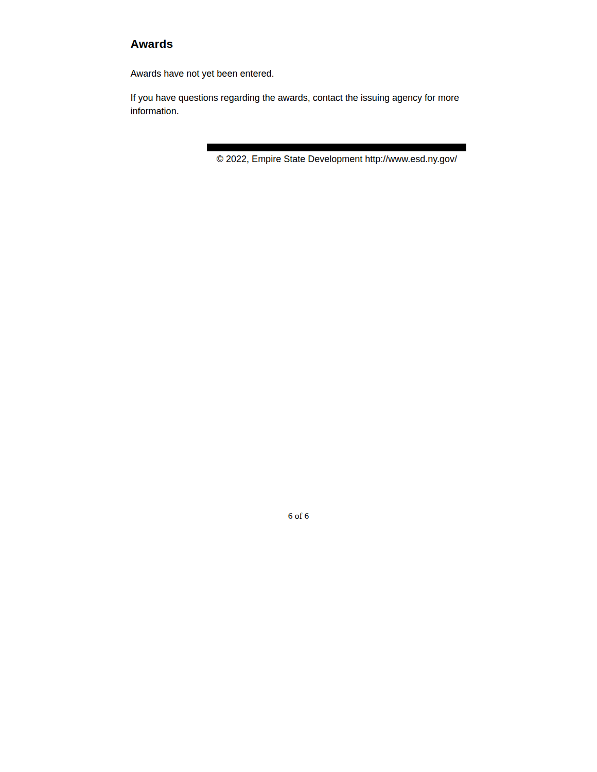Awards
Awards have not yet been entered.
If you have questions regarding the awards, contact the issuing agency for more information.
© 2022, Empire State Development http://www.esd.ny.gov/
6 of 6